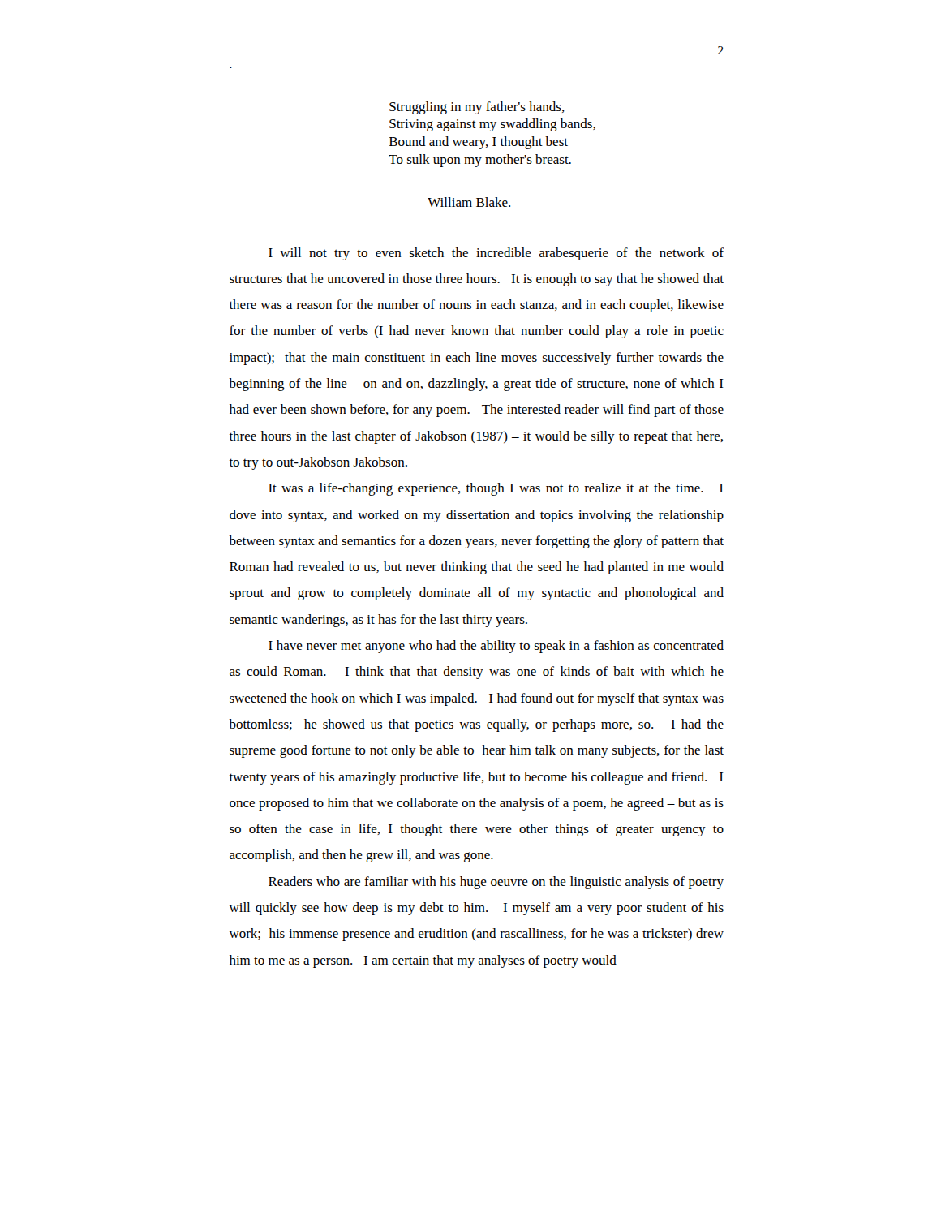2
.
Struggling in my father's hands,
Striving against my swaddling bands,
Bound and weary, I thought best
To sulk upon my mother's breast.
William Blake.
I will not try to even sketch the incredible arabesquerie of the network of structures that he uncovered in those three hours. It is enough to say that he showed that there was a reason for the number of nouns in each stanza, and in each couplet, likewise for the number of verbs (I had never known that number could play a role in poetic impact); that the main constituent in each line moves successively further towards the beginning of the line – on and on, dazzlingly, a great tide of structure, none of which I had ever been shown before, for any poem. The interested reader will find part of those three hours in the last chapter of Jakobson (1987) – it would be silly to repeat that here, to try to out-Jakobson Jakobson.
It was a life-changing experience, though I was not to realize it at the time. I dove into syntax, and worked on my dissertation and topics involving the relationship between syntax and semantics for a dozen years, never forgetting the glory of pattern that Roman had revealed to us, but never thinking that the seed he had planted in me would sprout and grow to completely dominate all of my syntactic and phonological and semantic wanderings, as it has for the last thirty years.
I have never met anyone who had the ability to speak in a fashion as concentrated as could Roman. I think that that density was one of kinds of bait with which he sweetened the hook on which I was impaled. I had found out for myself that syntax was bottomless; he showed us that poetics was equally, or perhaps more, so. I had the supreme good fortune to not only be able to hear him talk on many subjects, for the last twenty years of his amazingly productive life, but to become his colleague and friend. I once proposed to him that we collaborate on the analysis of a poem, he agreed – but as is so often the case in life, I thought there were other things of greater urgency to accomplish, and then he grew ill, and was gone.
Readers who are familiar with his huge oeuvre on the linguistic analysis of poetry will quickly see how deep is my debt to him. I myself am a very poor student of his work; his immense presence and erudition (and rascalliness, for he was a trickster) drew him to me as a person. I am certain that my analyses of poetry would